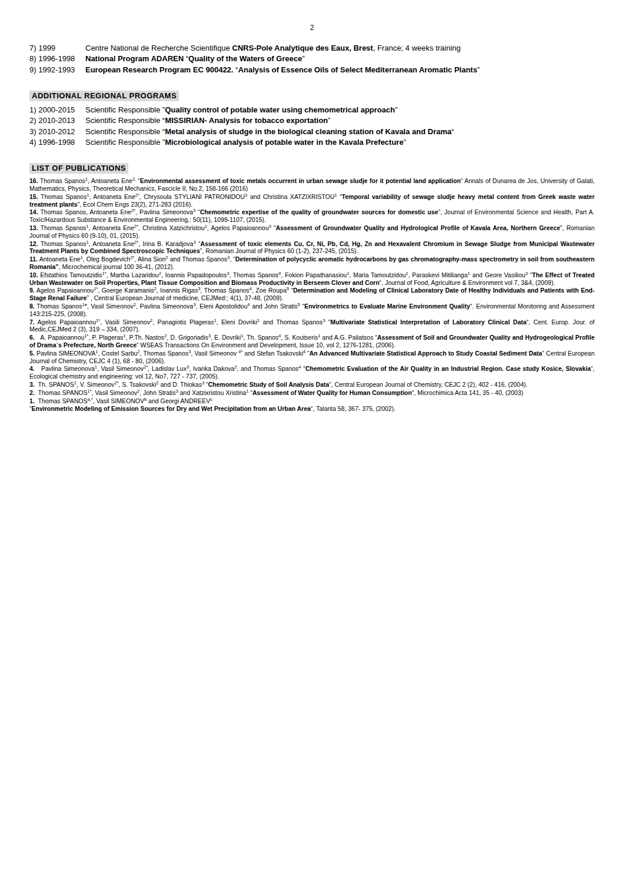2
| 7) 1999 | Centre National de Recherche Scientifique CNRS-Pole Analytique des Eaux, Brest , France; 4 weeks training |
| 8) 1996-1998 | National Program ADAREN “ Quality of the Waters of Greece ” |
| 9) 1992-1993 | European Research Program EC 900422. “ Analysis of Essence Oils of Select Mediterranean Aromatic Plants ” |
ADDITIONAL REGIONAL PROGRAMS
| 1) 2000-2015 | Scientific Responsible ” Quality control of potable water using chemometrical approach ” |
| 2) 2010-2013 | Scientific Responsible “ MISSIRIAN- Analysis for tobacco exportation ” |
| 3) 2010-2012 | Scientific Responsible “ Metal analysis of sludge in the biological cleaning station of Kavala and Drama “ |
| 4) 1996-1998 | Scientific Responsible ” Microbiological analysis of potable water in the Kavala Prefecture ” |
LIST OF PUBLICATIONS
16. Thomas Spanos1, Antoaneta Ene2, “Environmental assessment of toxic metals occurrent in urban sewage sludje for it potential land application“ Annals of Dunarea de Jos, University of Galati, Mathematics, Physics, Theoretical Mechanics, Fascicle II, No.2, 158-166 (2016)
15. Thomas Spanos1, Antoaneta Ene2*, Chrysoula STYLIANI PATRONIDOU3 and Christina XATZIXRISTOU1 “Temporal variability of sewage sludje heavy metal content from Greek waste water treatment plants”, Ecol Chem Engs 23(2), 271-283 (2016).
14. Thomas Spanos, Antoaneta Ene2*, Pavlina Simeonova3 “Chemometric expertise of the quality of groundwater sources for domestic use”, Journal of Environmental Science and Health, Part A. Toxic/Hazardous Substance & Environmental Engineering,: 50(11), 1099-1107, (2015).
13. Thomas Spanos1, Antoaneta Ene2*, Christina Xatzichristou1, Agelos Papaioannou3 “Assessment of Groundwater Quality and Hydrological Profile of Kavala Area, Northern Greece”, Romanian Journal of Physics 60 (9-10), 01, (2015).
12. Thomas Spanos1, Antoaneta Ene2*, Irina B. Karadjova3 “Assessment of toxic elements Cu, Cr, Ni, Pb, Cd, Hg, Zn and Hexavalent Chromium in Sewage Sludge from Municipal Wastewater Treatment Plants by Combined Spectroscopic Techniques”, Romanian Journal of Physics 60 (1-2), 237-245, (2015).
11. Antoaneta Ene1, Oleg Bogdevich2*, Alina Sion2 and Thomas Spanos3, “Determination of polycyclic aromatic hydrocarbons by gas chromatography-mass spectrometry in soil from southeastern Romania”, Microchemical journal 100 36-41, (2012).
10. Efstathios Tamoutzidis1*, Martha Lazaridou2, Ioannis Papadopoulos3, Thomas Spanos4, Fokion Papathanasiou1, Maria Tamoutzidou1, Paraskevi Mitilianga1 and Geore Vasiliou3 “The Effect of Treated Urban Wastewater on Soil Properties, Plant Tissue Composition and Biomass Productivity in Berseem Clover and Corn“, Journal of Food, Agriculture & Environment vol 7, 3&4, (2009).
9. Agelos Papaioannou1*, Goerge Karamanis2, Ioannis Rigas3, Thomas Spanos4, Zoe Roupa5 “Determination and Modeling of Clinical Laboratory Date of Healthy Individuals and Patients with End-Stage Renal Failure” , Central European Journal of medicine, CEJMed:; 4(1), 37-48, (2009).
8. Thomas Spanos1*, Vasil Simeonov2, Pavlina Simeonova3, Eleni Apostolidou4 and John Stratis5 “Environmetrics to Evaluate Marine Environment Quality“. Environmental Monitoring and Assessment 143:215-225, (2008).
7. Agelos Papaioannou1*, Vasili Simeonov2, Panagiotis Plageras1, Eleni Dovriki1 and Thomas Spanos3 “Multivariate Statistical Interpretation of Laboratory Clinical Data“, Cent. Europ. Jour. of Medic,CEJMed 2 (3), 319 – 334, (2007).
6. A. Papaioannou1*, P. Plageras1, P.Th. Nastos2, D. Grigoriadis3, E. Dovriki1, Th. Spanos4, S. Koutseris1 and A.G. Paliatsos “Assessment of Soil and Groundwater Quality and Hydrogeological Profile of Drama`s Prefecture, North Greece“ WSEAS Transactions On Environment and Development, Issue 10, vol 2, 1276-1281, (2006).
5. Pavlina SIMEONOVA1, Costel Sarbu2, Thomas Spanos3, Vasil Simeonov 4* and Stefan Tsakovski4 “An Advanced Multivariate Statistical Approach to Study Coastal Sediment Data“ Central European Journal of Chemistry, CEJC 4 (1), 68 - 80, (2006).
4. Pavlina Simeonova1, Vasil Simeonov2*, Ladislav Lux3, Ivanka Dakova2, and Thomas Spanos4 “Chemometric Evaluation of the Air Quality in an Industrial Region. Case study Kosice, Slovakia“, Ecological chemistry and engineering: vol 12, No7, 727 - 737, (2005).
3. Th. SPANOS1, V. Simeonov2*, S. Tsakovski2 and D. Thiokas3 “Chemometric Study of Soil Analysis Data“, Central European Journal of Chemistry, CEJC 2 (2), 402 - 416, (2004).
2. Thomas SPANOS1*, Vasil Simeonov2, John Stratis3 and Xatzixristou Xristina1 “Assessment of Water Quality for Human Consumption“, Microchimica Acta 141, 35 - 40, (2003)
1. Thomas SPANOSa,*, Vasil SIMEONOVb and Georgi ANDREEVc
“Environmetric Modeling of Emission Sources for Dry and Wet Precipitation from an Urban Area“, Talanta 58, 367- 375, (2002).